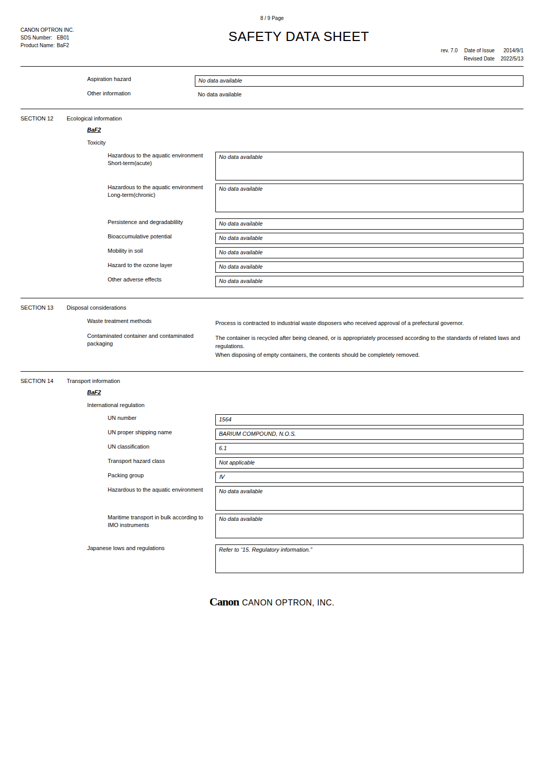8 / 9 Page
CANON OPTRON INC.
| SDS Number: | EB01 |
| Product Name: | BaF2 |
SAFETY DATA SHEET
| rev. 7.0 | Date of Issue | 2014/9/1 |
| | Revised Date | 2022/5/13 |
| | Aspiration hazard | No data available |
| | Other information | No data available |
SECTION 12 Ecological information
BaF2
| | Toxicity |
| | | Hazardous to the aquatic environment Short-term(acute) | No data available |
| | | Hazardous to the aquatic environment Long-term(chronic) | No data available |
| | | Persistence and degradablility | No data available |
| | | Bioaccumulative potential | No data available |
| | | Mobility in soil | No data available |
| | | Hazard to the ozone layer | No data available |
| | | Other adverse effects | No data available |
SECTION 13 Disposal considerations
| | Waste treatment methods | Process is contracted to industrial waste disposers who received approval of a prefectural governor. |
| | Contaminated container and contaminated packaging | The container is recycled after being cleaned, or is appropriately processed according to the standards of related laws and regulations. When disposing of empty containers, the contents should be completely removed. |
SECTION 14 Transport information
BaF2
| | International regulation |
| | | UN number | 1564 |
| | | UN proper shipping name | BARIUM COMPOUND, N.O.S. |
| | | UN classification | 6.1 |
| | | Transport hazard class | Not applicable |
| | | Packing group | Ⅳ |
| | | Hazardous to the aquatic environment | No data available |
| | | Maritime transport in bulk according to IMO instruments | No data available |
| | Japanese lows and regulations | Refer to “15. Regulatory information.” |
Canon CANON OPTRON, INC.